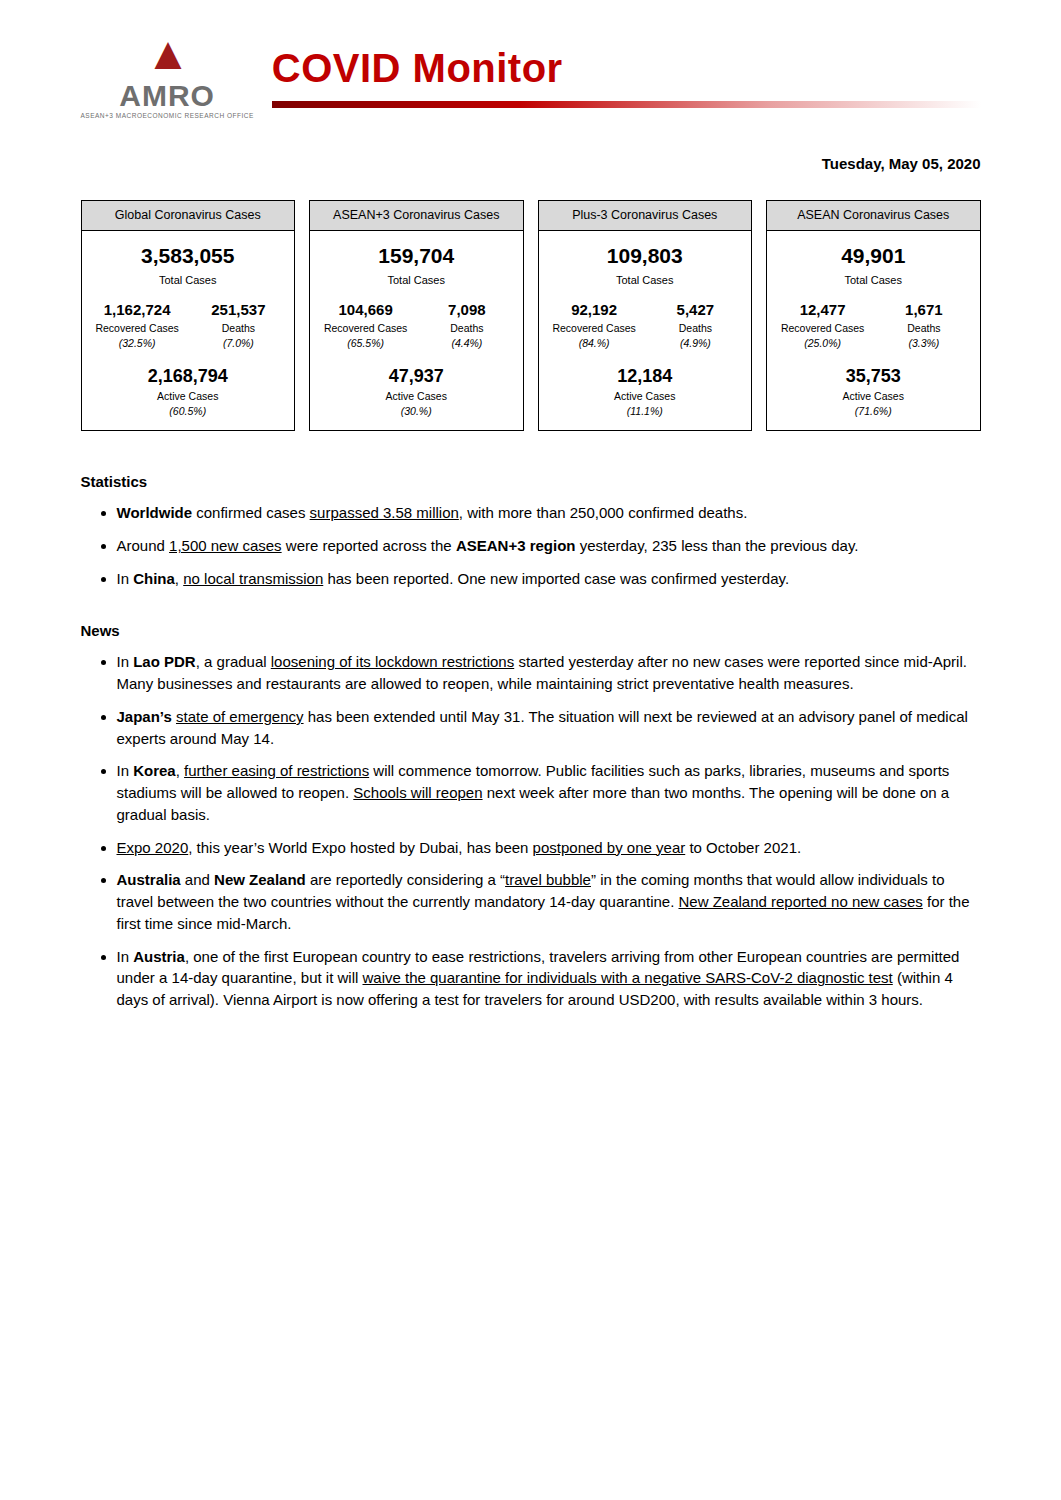▲
AMRO
ASEAN+3 Macroeconomic Research Office
COVID Monitor
Tuesday, May 05, 2020
Global Coronavirus Cases
3,583,055
Total Cases
1,162,724
Recovered Cases
(32.5%)
251,537
Deaths
(7.0%)
2,168,794
Active Cases
(60.5%)
ASEAN+3 Coronavirus Cases
159,704
Total Cases
104,669
Recovered Cases
(65.5%)
7,098
Deaths
(4.4%)
47,937
Active Cases
(30.%)
Plus-3 Coronavirus Cases
109,803
Total Cases
92,192
Recovered Cases
(84.%)
5,427
Deaths
(4.9%)
12,184
Active Cases
(11.1%)
ASEAN Coronavirus Cases
49,901
Total Cases
12,477
Recovered Cases
(25.0%)
1,671
Deaths
(3.3%)
35,753
Active Cases
(71.6%)
Statistics
Worldwide confirmed cases surpassed 3.58 million, with more than 250,000 confirmed deaths.
Around 1,500 new cases were reported across the ASEAN+3 region yesterday, 235 less than the previous day.
In China, no local transmission has been reported. One new imported case was confirmed yesterday.
News
In Lao PDR, a gradual loosening of its lockdown restrictions started yesterday after no new cases were reported since mid-April. Many businesses and restaurants are allowed to reopen, while maintaining strict preventative health measures.
Japan’s state of emergency has been extended until May 31. The situation will next be reviewed at an advisory panel of medical experts around May 14.
In Korea, further easing of restrictions will commence tomorrow. Public facilities such as parks, libraries, museums and sports stadiums will be allowed to reopen. Schools will reopen next week after more than two months. The opening will be done on a gradual basis.
Expo 2020, this year’s World Expo hosted by Dubai, has been postponed by one year to October 2021.
Australia and New Zealand are reportedly considering a “travel bubble” in the coming months that would allow individuals to travel between the two countries without the currently mandatory 14-day quarantine. New Zealand reported no new cases for the first time since mid-March.
In Austria, one of the first European country to ease restrictions, travelers arriving from other European countries are permitted under a 14-day quarantine, but it will waive the quarantine for individuals with a negative SARS-CoV-2 diagnostic test (within 4 days of arrival). Vienna Airport is now offering a test for travelers for around USD200, with results available within 3 hours.